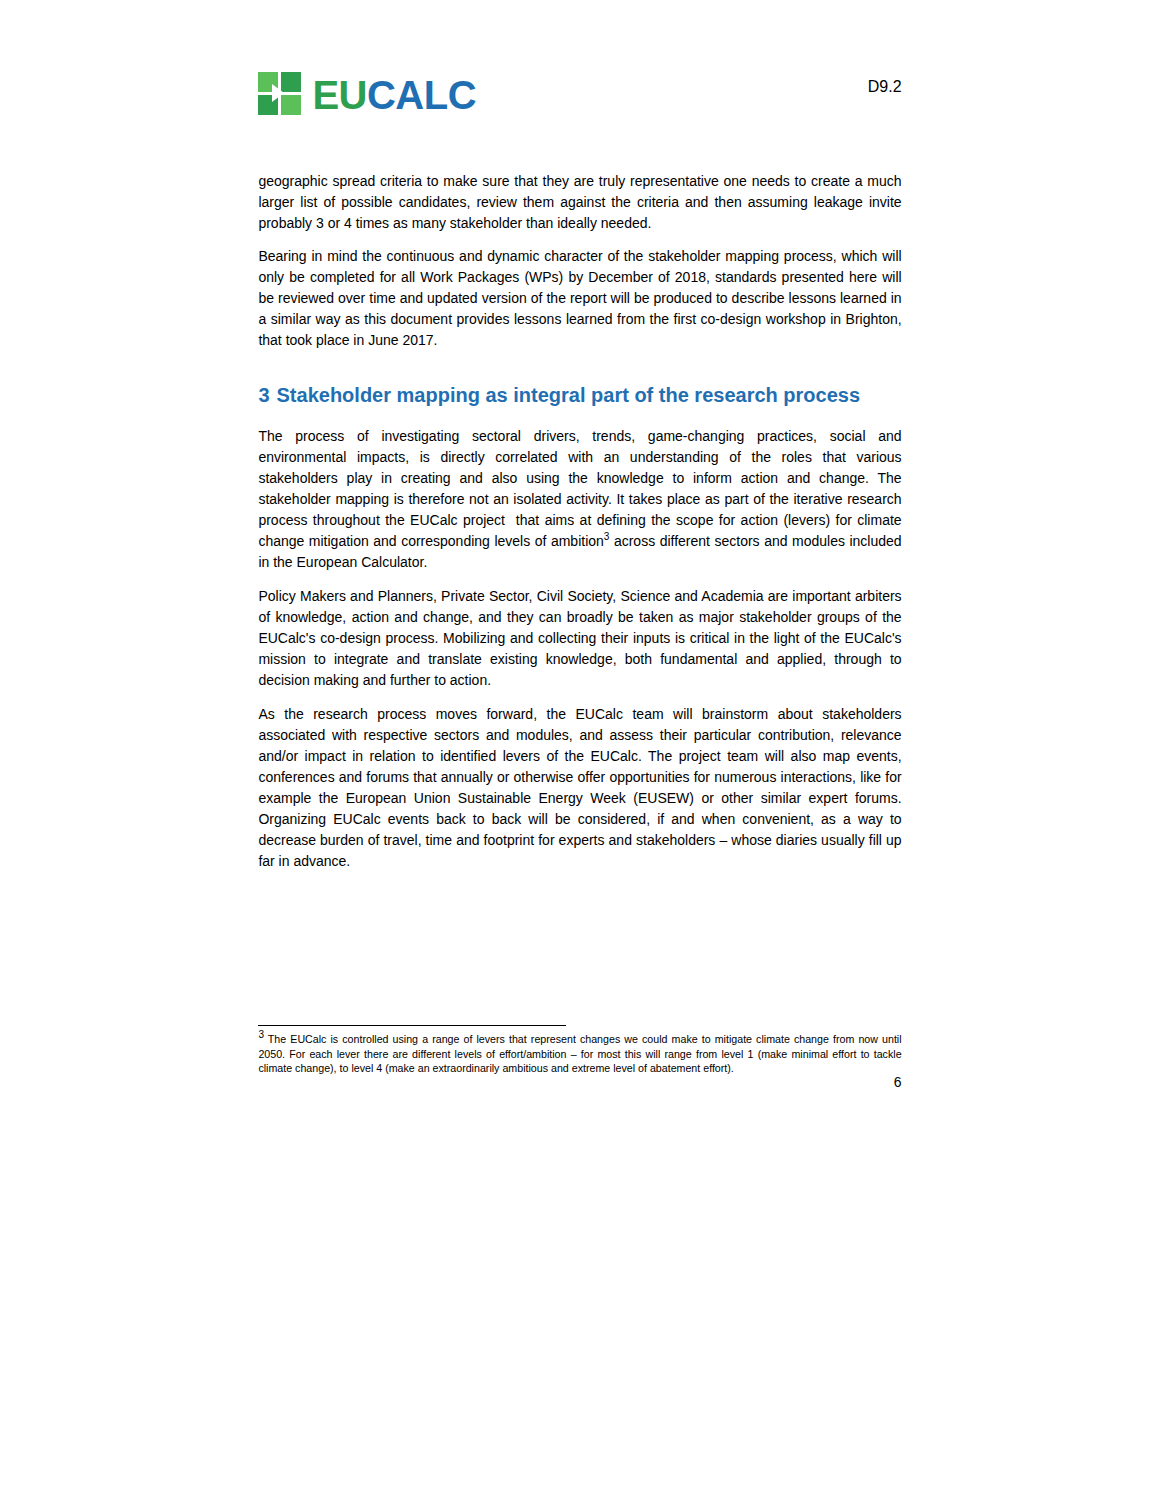EU CALC
D9.2
geographic spread criteria to make sure that they are truly representative one needs to create a much larger list of possible candidates, review them against the criteria and then assuming leakage invite probably 3 or 4 times as many stakeholder than ideally needed.
Bearing in mind the continuous and dynamic character of the stakeholder mapping process, which will only be completed for all Work Packages (WPs) by December of 2018, standards presented here will be reviewed over time and updated version of the report will be produced to describe lessons learned in a similar way as this document provides lessons learned from the first co-design workshop in Brighton, that took place in June 2017.
3 Stakeholder mapping as integral part of the research process
The process of investigating sectoral drivers, trends, game-changing practices, social and environmental impacts, is directly correlated with an understanding of the roles that various stakeholders play in creating and also using the knowledge to inform action and change. The stakeholder mapping is therefore not an isolated activity. It takes place as part of the iterative research process throughout the EUCalc project that aims at defining the scope for action (levers) for climate change mitigation and corresponding levels of ambition3 across different sectors and modules included in the European Calculator.
Policy Makers and Planners, Private Sector, Civil Society, Science and Academia are important arbiters of knowledge, action and change, and they can broadly be taken as major stakeholder groups of the EUCalc's co-design process. Mobilizing and collecting their inputs is critical in the light of the EUCalc's mission to integrate and translate existing knowledge, both fundamental and applied, through to decision making and further to action.
As the research process moves forward, the EUCalc team will brainstorm about stakeholders associated with respective sectors and modules, and assess their particular contribution, relevance and/or impact in relation to identified levers of the EUCalc. The project team will also map events, conferences and forums that annually or otherwise offer opportunities for numerous interactions, like for example the European Union Sustainable Energy Week (EUSEW) or other similar expert forums. Organizing EUCalc events back to back will be considered, if and when convenient, as a way to decrease burden of travel, time and footprint for experts and stakeholders – whose diaries usually fill up far in advance.
3 The EUCalc is controlled using a range of levers that represent changes we could make to mitigate climate change from now until 2050. For each lever there are different levels of effort/ambition – for most this will range from level 1 (make minimal effort to tackle climate change), to level 4 (make an extraordinarily ambitious and extreme level of abatement effort).
6